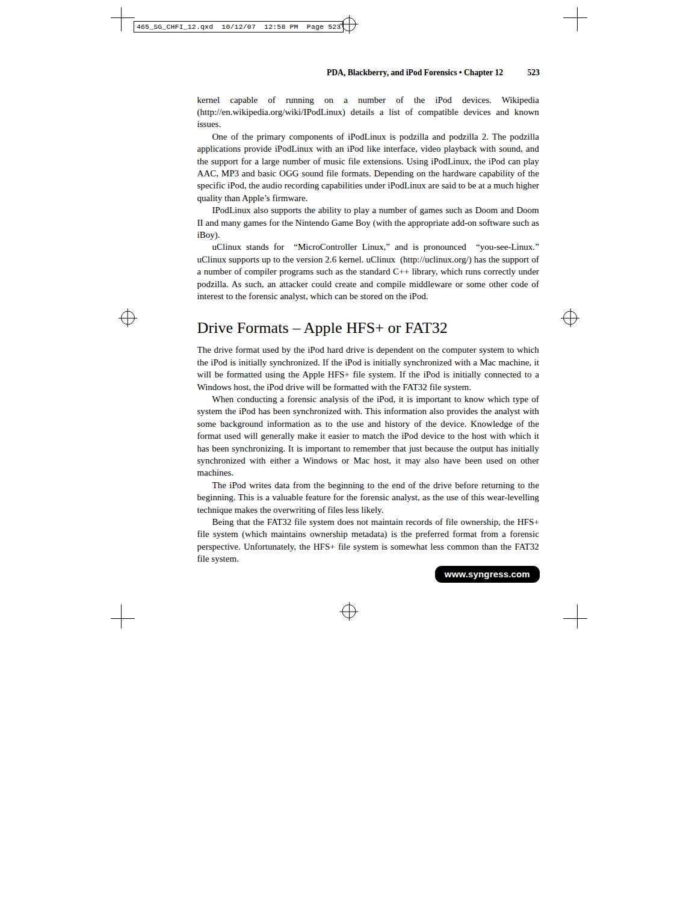465_SG_CHFI_12.qxd 10/12/07 12:58 PM Page 523
PDA, Blackberry, and iPod Forensics • Chapter 12523
kernel capable of running on a number of the iPod devices. Wikipedia (http://en.wikipedia.org/wiki/IPodLinux) details a list of compatible devices and known issues.
One of the primary components of iPodLinux is podzilla and podzilla 2. The podzilla applications provide iPodLinux with an iPod like interface, video playback with sound, and the support for a large number of music file extensions. Using iPodLinux, the iPod can play AAC, MP3 and basic OGG sound file formats. Depending on the hardware capability of the specific iPod, the audio recording capabilities under iPodLinux are said to be at a much higher quality than Apple’s firmware.
IPodLinux also supports the ability to play a number of games such as Doom and Doom II and many games for the Nintendo Game Boy (with the appropriate add-on software such as iBoy).
uClinux stands for “MicroController Linux,” and is pronounced “you-see-Linux.” uClinux supports up to the version 2.6 kernel. uClinux (http://uclinux.org/) has the support of a number of compiler programs such as the standard C++ library, which runs correctly under podzilla. As such, an attacker could create and compile middleware or some other code of interest to the forensic analyst, which can be stored on the iPod.
Drive Formats – Apple HFS+ or FAT32
The drive format used by the iPod hard drive is dependent on the computer system to which the iPod is initially synchronized. If the iPod is initially synchronized with a Mac machine, it will be formatted using the Apple HFS+ file system. If the iPod is initially connected to a Windows host, the iPod drive will be formatted with the FAT32 file system.
When conducting a forensic analysis of the iPod, it is important to know which type of system the iPod has been synchronized with. This information also provides the analyst with some background information as to the use and history of the device. Knowledge of the format used will generally make it easier to match the iPod device to the host with which it has been synchronizing. It is important to remember that just because the output has initially synchronized with either a Windows or Mac host, it may also have been used on other machines.
The iPod writes data from the beginning to the end of the drive before returning to the beginning. This is a valuable feature for the forensic analyst, as the use of this wear-levelling technique makes the overwriting of files less likely.
Being that the FAT32 file system does not maintain records of file ownership, the HFS+ file system (which maintains ownership metadata) is the preferred format from a forensic perspective. Unfortunately, the HFS+ file system is somewhat less common than the FAT32 file system.
www.syngress.com